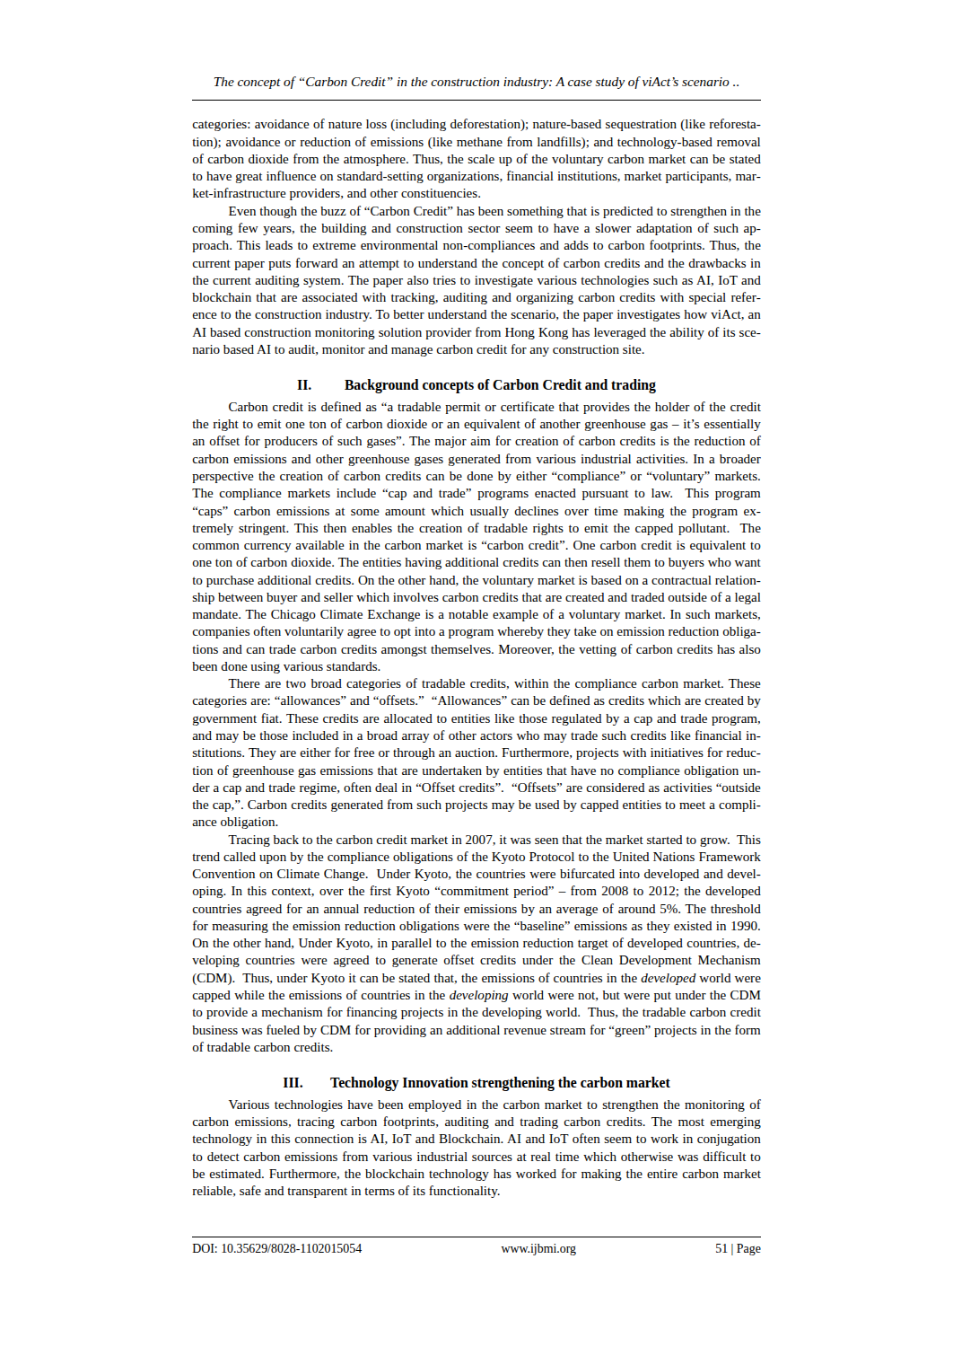The concept of “Carbon Credit” in the construction industry: A case study of viAct’s scenario ..
categories: avoidance of nature loss (including deforestation); nature-based sequestration (like reforestation); avoidance or reduction of emissions (like methane from landfills); and technology-based removal of carbon dioxide from the atmosphere. Thus, the scale up of the voluntary carbon market can be stated to have great influence on standard-setting organizations, financial institutions, market participants, market-infrastructure providers, and other constituencies.
Even though the buzz of “Carbon Credit” has been something that is predicted to strengthen in the coming few years, the building and construction sector seem to have a slower adaptation of such approach. This leads to extreme environmental non-compliances and adds to carbon footprints. Thus, the current paper puts forward an attempt to understand the concept of carbon credits and the drawbacks in the current auditing system. The paper also tries to investigate various technologies such as AI, IoT and blockchain that are associated with tracking, auditing and organizing carbon credits with special reference to the construction industry. To better understand the scenario, the paper investigates how viAct, an AI based construction monitoring solution provider from Hong Kong has leveraged the ability of its scenario based AI to audit, monitor and manage carbon credit for any construction site.
II. Background concepts of Carbon Credit and trading
Carbon credit is defined as “a tradable permit or certificate that provides the holder of the credit the right to emit one ton of carbon dioxide or an equivalent of another greenhouse gas – it’s essentially an offset for producers of such gases”. The major aim for creation of carbon credits is the reduction of carbon emissions and other greenhouse gases generated from various industrial activities. In a broader perspective the creation of carbon credits can be done by either “compliance” or “voluntary” markets. The compliance markets include “cap and trade” programs enacted pursuant to law. This program “caps” carbon emissions at some amount which usually declines over time making the program extremely stringent. This then enables the creation of tradable rights to emit the capped pollutant. The common currency available in the carbon market is “carbon credit”. One carbon credit is equivalent to one ton of carbon dioxide. The entities having additional credits can then resell them to buyers who want to purchase additional credits. On the other hand, the voluntary market is based on a contractual relationship between buyer and seller which involves carbon credits that are created and traded outside of a legal mandate. The Chicago Climate Exchange is a notable example of a voluntary market. In such markets, companies often voluntarily agree to opt into a program whereby they take on emission reduction obligations and can trade carbon credits amongst themselves. Moreover, the vetting of carbon credits has also been done using various standards.
There are two broad categories of tradable credits, within the compliance carbon market. These categories are: “allowances” and “offsets.” “Allowances” can be defined as credits which are created by government fiat. These credits are allocated to entities like those regulated by a cap and trade program, and may be those included in a broad array of other actors who may trade such credits like financial institutions. They are either for free or through an auction. Furthermore, projects with initiatives for reduction of greenhouse gas emissions that are undertaken by entities that have no compliance obligation under a cap and trade regime, often deal in “Offset credits”. “Offsets” are considered as activities “outside the cap,”. Carbon credits generated from such projects may be used by capped entities to meet a compliance obligation.
Tracing back to the carbon credit market in 2007, it was seen that the market started to grow. This trend called upon by the compliance obligations of the Kyoto Protocol to the United Nations Framework Convention on Climate Change. Under Kyoto, the countries were bifurcated into developed and developing. In this context, over the first Kyoto “commitment period” – from 2008 to 2012; the developed countries agreed for an annual reduction of their emissions by an average of around 5%. The threshold for measuring the emission reduction obligations were the “baseline” emissions as they existed in 1990. On the other hand, Under Kyoto, in parallel to the emission reduction target of developed countries, developing countries were agreed to generate offset credits under the Clean Development Mechanism (CDM). Thus, under Kyoto it can be stated that, the emissions of countries in the developed world were capped while the emissions of countries in the developing world were not, but were put under the CDM to provide a mechanism for financing projects in the developing world. Thus, the tradable carbon credit business was fueled by CDM for providing an additional revenue stream for “green” projects in the form of tradable carbon credits.
III. Technology Innovation strengthening the carbon market
Various technologies have been employed in the carbon market to strengthen the monitoring of carbon emissions, tracing carbon footprints, auditing and trading carbon credits. The most emerging technology in this connection is AI, IoT and Blockchain. AI and IoT often seem to work in conjugation to detect carbon emissions from various industrial sources at real time which otherwise was difficult to be estimated. Furthermore, the blockchain technology has worked for making the entire carbon market reliable, safe and transparent in terms of its functionality.
DOI: 10.35629/8028-1102015054
www.ijbmi.org
51 | Page